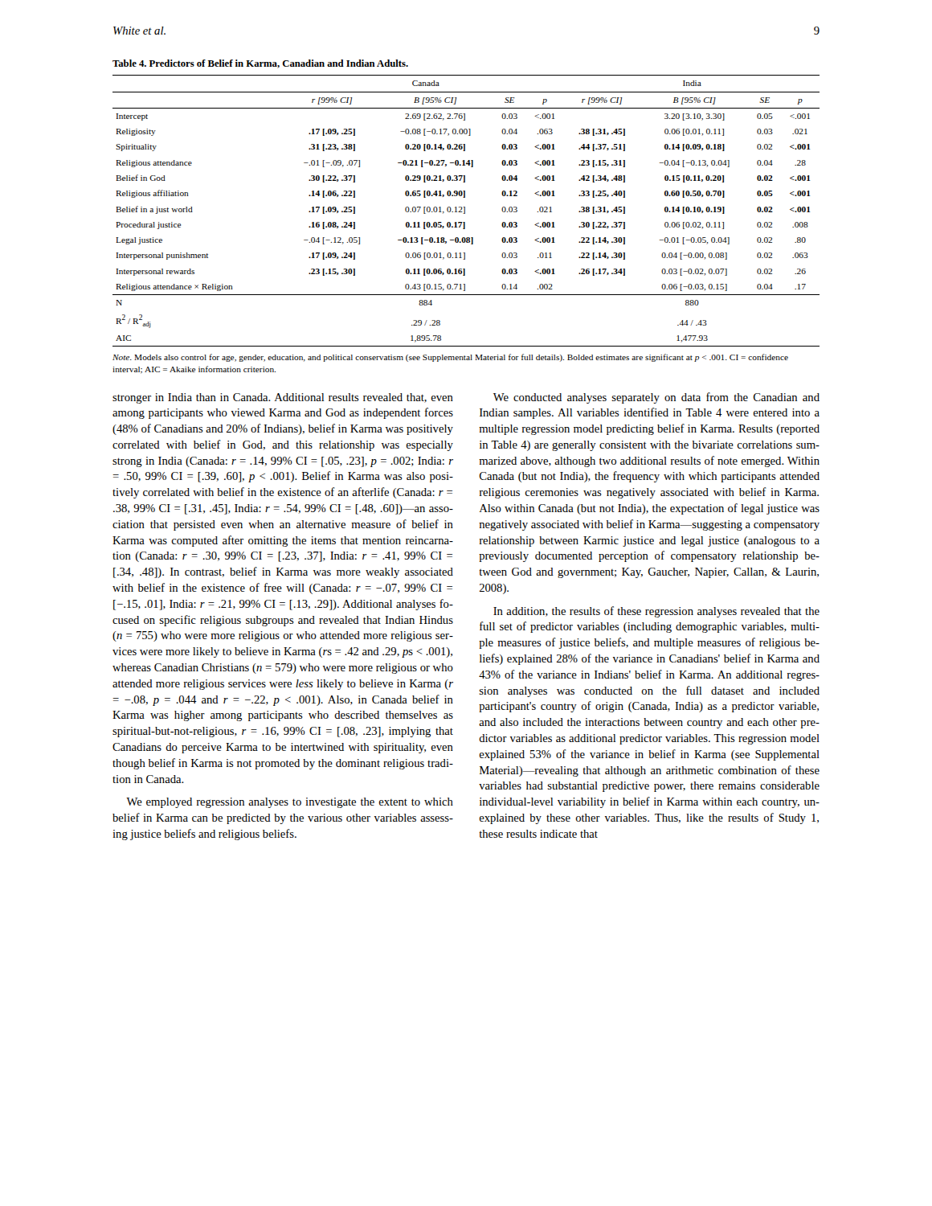White et al. 9
Table 4. Predictors of Belief in Karma, Canadian and Indian Adults.
| | Canada | India |
| --- | --- | --- |
| | r [99% CI] | B [95% CI] | SE | p | r [99% CI] | B [95% CI] | SE | p |
| Intercept | | 2.69 [2.62, 2.76] | 0.03 | <.001 | | 3.20 [3.10, 3.30] | 0.05 | <.001 |
| Religiosity | .17 [.09, .25] | −0.08 [−0.17, 0.00] | 0.04 | .063 | .38 [.31, .45] | 0.06 [0.01, 0.11] | 0.03 | .021 |
| Spirituality | .31 [.23, .38] | 0.20 [0.14, 0.26] | 0.03 | <.001 | .44 [.37, .51] | 0.14 [0.09, 0.18] | 0.02 | <.001 |
| Religious attendance | −.01 [−.09, .07] | −0.21 [−0.27, −0.14] | 0.03 | <.001 | .23 [.15, .31] | −0.04 [−0.13, 0.04] | 0.04 | .28 |
| Belief in God | .30 [.22, .37] | 0.29 [0.21, 0.37] | 0.04 | <.001 | .42 [.34, .48] | 0.15 [0.11, 0.20] | 0.02 | <.001 |
| Religious affiliation | .14 [.06, .22] | 0.65 [0.41, 0.90] | 0.12 | <.001 | .33 [.25, .40] | 0.60 [0.50, 0.70] | 0.05 | <.001 |
| Belief in a just world | .17 [.09, .25] | 0.07 [0.01, 0.12] | 0.03 | .021 | .38 [.31, .45] | 0.14 [0.10, 0.19] | 0.02 | <.001 |
| Procedural justice | .16 [.08, .24] | 0.11 [0.05, 0.17] | 0.03 | <.001 | .30 [.22, .37] | 0.06 [0.02, 0.11] | 0.02 | .008 |
| Legal justice | −.04 [−.12, .05] | −0.13 [−0.18, −0.08] | 0.03 | <.001 | .22 [.14, .30] | −0.01 [−0.05, 0.04] | 0.02 | .80 |
| Interpersonal punishment | .17 [.09, .24] | 0.06 [0.01, 0.11] | 0.03 | .011 | .22 [.14, .30] | 0.04 [−0.00, 0.08] | 0.02 | .063 |
| Interpersonal rewards | .23 [.15, .30] | 0.11 [0.06, 0.16] | 0.03 | <.001 | .26 [.17, .34] | 0.03 [−0.02, 0.07] | 0.02 | .26 |
| Religious attendance × Religion | | 0.43 [0.15, 0.71] | 0.14 | .002 | | 0.06 [−0.03, 0.15] | 0.04 | .17 |
| N | 884 | 880 |
| R 2 / R 2 adj | .29 / .28 | .44 / .43 |
| AIC | 1,895.78 | 1,477.93 |
Note. Models also control for age, gender, education, and political conservatism (see Supplemental Material for full details). Bolded estimates are significant at p < .001. CI = confidence interval; AIC = Akaike information criterion.
stronger in India than in Canada. Additional results revealed that, even among participants who viewed Karma and God as independent forces (48% of Canadians and 20% of Indians), belief in Karma was positively correlated with belief in God, and this relationship was especially strong in India (Canada: r = .14, 99% CI = [.05, .23], p = .002; India: r = .50, 99% CI = [.39, .60], p < .001). Belief in Karma was also positively correlated with belief in the existence of an afterlife (Canada: r = .38, 99% CI = [.31, .45], India: r = .54, 99% CI = [.48, .60])—an association that persisted even when an alternative measure of belief in Karma was computed after omitting the items that mention reincarnation (Canada: r = .30, 99% CI = [.23, .37], India: r = .41, 99% CI = [.34, .48]). In contrast, belief in Karma was more weakly associated with belief in the existence of free will (Canada: r = −.07, 99% CI = [−.15, .01], India: r = .21, 99% CI = [.13, .29]). Additional analyses focused on specific religious subgroups and revealed that Indian Hindus (n = 755) who were more religious or who attended more religious services were more likely to believe in Karma (rs = .42 and .29, ps < .001), whereas Canadian Christians (n = 579) who were more religious or who attended more religious services were less likely to believe in Karma (r = −.08, p = .044 and r = −.22, p < .001). Also, in Canada belief in Karma was higher among participants who described themselves as spiritual-but-not-religious, r = .16, 99% CI = [.08, .23], implying that Canadians do perceive Karma to be intertwined with spirituality, even though belief in Karma is not promoted by the dominant religious tradition in Canada.
We employed regression analyses to investigate the extent to which belief in Karma can be predicted by the various other variables assessing justice beliefs and religious beliefs.
We conducted analyses separately on data from the Canadian and Indian samples. All variables identified in Table 4 were entered into a multiple regression model predicting belief in Karma. Results (reported in Table 4) are generally consistent with the bivariate correlations summarized above, although two additional results of note emerged. Within Canada (but not India), the frequency with which participants attended religious ceremonies was negatively associated with belief in Karma. Also within Canada (but not India), the expectation of legal justice was negatively associated with belief in Karma—suggesting a compensatory relationship between Karmic justice and legal justice (analogous to a previously documented perception of compensatory relationship between God and government; Kay, Gaucher, Napier, Callan, & Laurin, 2008).
In addition, the results of these regression analyses revealed that the full set of predictor variables (including demographic variables, multiple measures of justice beliefs, and multiple measures of religious beliefs) explained 28% of the variance in Canadians' belief in Karma and 43% of the variance in Indians' belief in Karma. An additional regression analyses was conducted on the full dataset and included participant's country of origin (Canada, India) as a predictor variable, and also included the interactions between country and each other predictor variables as additional predictor variables. This regression model explained 53% of the variance in belief in Karma (see Supplemental Material)—revealing that although an arithmetic combination of these variables had substantial predictive power, there remains considerable individual-level variability in belief in Karma within each country, unexplained by these other variables. Thus, like the results of Study 1, these results indicate that